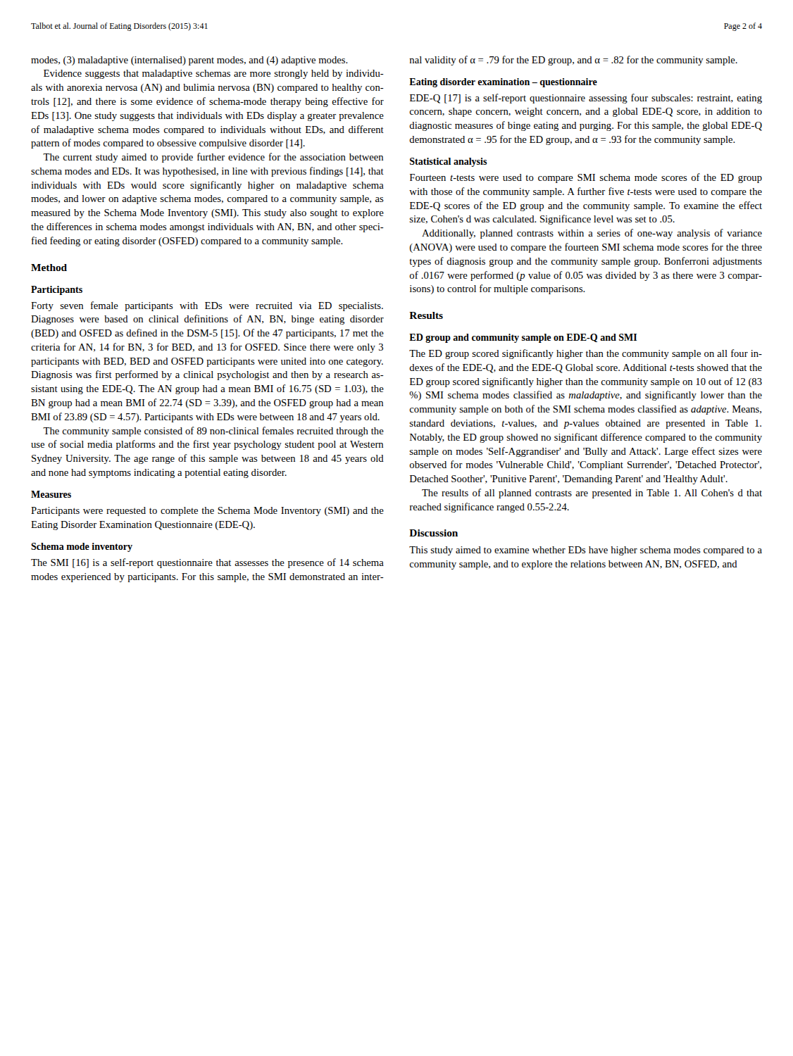Talbot et al. Journal of Eating Disorders (2015) 3:41 Page 2 of 4
modes, (3) maladaptive (internalised) parent modes, and (4) adaptive modes.
Evidence suggests that maladaptive schemas are more strongly held by individuals with anorexia nervosa (AN) and bulimia nervosa (BN) compared to healthy controls [12], and there is some evidence of schema-mode therapy being effective for EDs [13]. One study suggests that individuals with EDs display a greater prevalence of maladaptive schema modes compared to individuals without EDs, and different pattern of modes compared to obsessive compulsive disorder [14].
The current study aimed to provide further evidence for the association between schema modes and EDs. It was hypothesised, in line with previous findings [14], that individuals with EDs would score significantly higher on maladaptive schema modes, and lower on adaptive schema modes, compared to a community sample, as measured by the Schema Mode Inventory (SMI). This study also sought to explore the differences in schema modes amongst individuals with AN, BN, and other specified feeding or eating disorder (OSFED) compared to a community sample.
Method
Participants
Forty seven female participants with EDs were recruited via ED specialists. Diagnoses were based on clinical definitions of AN, BN, binge eating disorder (BED) and OSFED as defined in the DSM-5 [15]. Of the 47 participants, 17 met the criteria for AN, 14 for BN, 3 for BED, and 13 for OSFED. Since there were only 3 participants with BED, BED and OSFED participants were united into one category. Diagnosis was first performed by a clinical psychologist and then by a research assistant using the EDE-Q. The AN group had a mean BMI of 16.75 (SD = 1.03), the BN group had a mean BMI of 22.74 (SD = 3.39), and the OSFED group had a mean BMI of 23.89 (SD = 4.57). Participants with EDs were between 18 and 47 years old.
The community sample consisted of 89 non-clinical females recruited through the use of social media platforms and the first year psychology student pool at Western Sydney University. The age range of this sample was between 18 and 45 years old and none had symptoms indicating a potential eating disorder.
Measures
Participants were requested to complete the Schema Mode Inventory (SMI) and the Eating Disorder Examination Questionnaire (EDE-Q).
Schema mode inventory
The SMI [16] is a self-report questionnaire that assesses the presence of 14 schema modes experienced by participants. For this sample, the SMI demonstrated an internal validity of α = .79 for the ED group, and α = .82 for the community sample.
Eating disorder examination – questionnaire
EDE-Q [17] is a self-report questionnaire assessing four subscales: restraint, eating concern, shape concern, weight concern, and a global EDE-Q score, in addition to diagnostic measures of binge eating and purging. For this sample, the global EDE-Q demonstrated α = .95 for the ED group, and α = .93 for the community sample.
Statistical analysis
Fourteen t-tests were used to compare SMI schema mode scores of the ED group with those of the community sample. A further five t-tests were used to compare the EDE-Q scores of the ED group and the community sample. To examine the effect size, Cohen's d was calculated. Significance level was set to .05.
Additionally, planned contrasts within a series of one-way analysis of variance (ANOVA) were used to compare the fourteen SMI schema mode scores for the three types of diagnosis group and the community sample group. Bonferroni adjustments of .0167 were performed (p value of 0.05 was divided by 3 as there were 3 comparisons) to control for multiple comparisons.
Results
ED group and community sample on EDE-Q and SMI
The ED group scored significantly higher than the community sample on all four indexes of the EDE-Q, and the EDE-Q Global score. Additional t-tests showed that the ED group scored significantly higher than the community sample on 10 out of 12 (83 %) SMI schema modes classified as maladaptive, and significantly lower than the community sample on both of the SMI schema modes classified as adaptive. Means, standard deviations, t-values, and p-values obtained are presented in Table 1. Notably, the ED group showed no significant difference compared to the community sample on modes 'Self-Aggrandiser' and 'Bully and Attack'. Large effect sizes were observed for modes 'Vulnerable Child', 'Compliant Surrender', 'Detached Protector', Detached Soother', 'Punitive Parent', 'Demanding Parent' and 'Healthy Adult'.
The results of all planned contrasts are presented in Table 1. All Cohen's d that reached significance ranged 0.55-2.24.
Discussion
This study aimed to examine whether EDs have higher schema modes compared to a community sample, and to explore the relations between AN, BN, OSFED, and